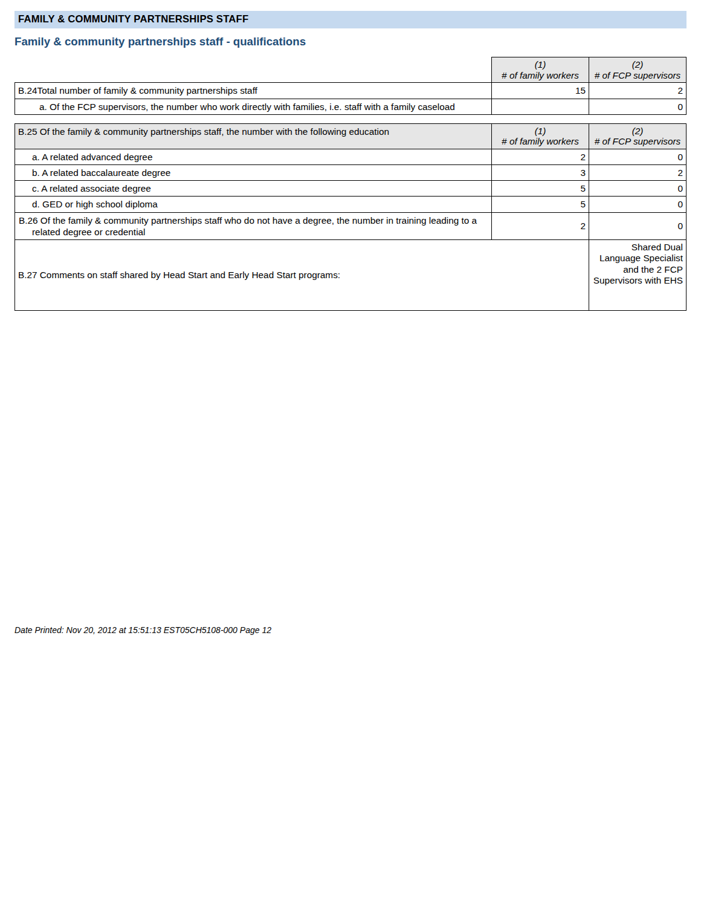FAMILY & COMMUNITY PARTNERSHIPS STAFF
Family & community partnerships staff - qualifications
| | (1) # of family workers | (2) # of FCP supervisors |
| B.24Total number of family & community partnerships staff | 15 | 2 |
| a. Of the FCP supervisors, the number who work directly with families, i.e. staff with a family caseload | | 0 |
| B.25 Of the family & community partnerships staff, the number with the following education | (1) # of family workers | (2) # of FCP supervisors |
| a. A related advanced degree | 2 | 0 |
| b. A related baccalaureate degree | 3 | 2 |
| c. A related associate degree | 5 | 0 |
| d. GED or high school diploma | 5 | 0 |
| B.26 Of the family & community partnerships staff who do not have a degree, the number in training leading to a related degree or credential | 2 | 0 |
| B.27 Comments on staff shared by Head Start and Early Head Start programs: | Shared Dual Language Specialist and the 2 FCP Supervisors with EHS |
Date Printed: Nov 20, 2012 at 15:51:13 EST05CH5108-000 Page 12